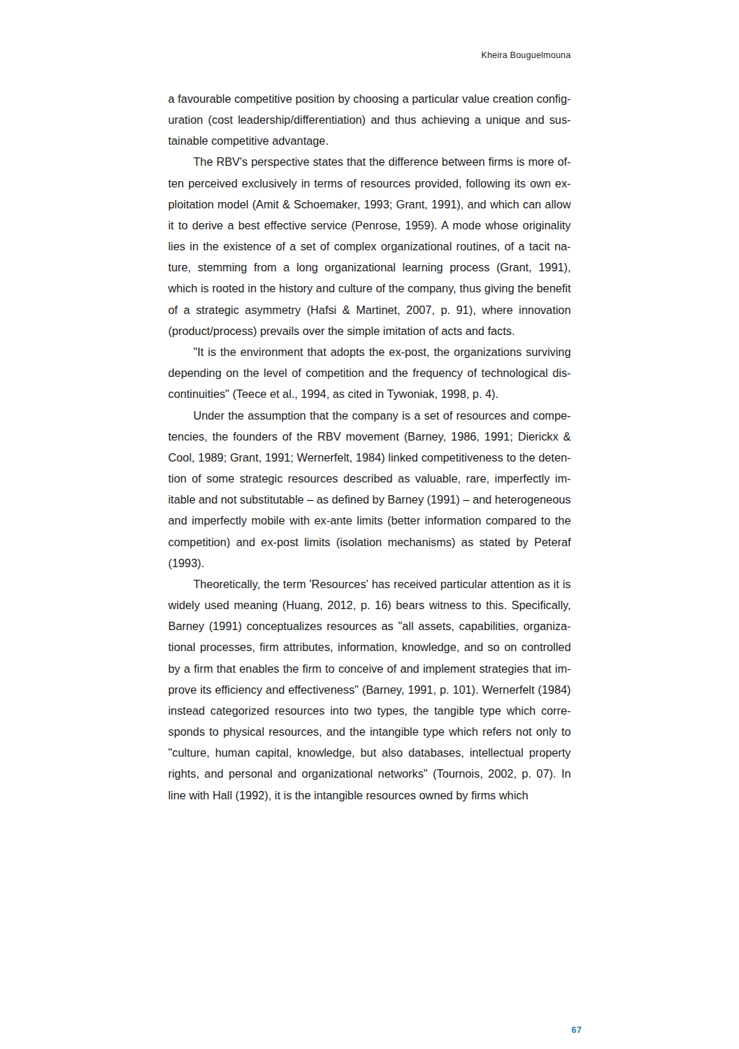Kheira Bouguelmouna
a favourable competitive position by choosing a particular value creation configuration (cost leadership/differentiation) and thus achieving a unique and sustainable competitive advantage.
The RBV's perspective states that the difference between firms is more often perceived exclusively in terms of resources provided, following its own exploitation model (Amit & Schoemaker, 1993; Grant, 1991), and which can allow it to derive a best effective service (Penrose, 1959). A mode whose originality lies in the existence of a set of complex organizational routines, of a tacit nature, stemming from a long organizational learning process (Grant, 1991), which is rooted in the history and culture of the company, thus giving the benefit of a strategic asymmetry (Hafsi & Martinet, 2007, p. 91), where innovation (product/process) prevails over the simple imitation of acts and facts.
"It is the environment that adopts the ex-post, the organizations surviving depending on the level of competition and the frequency of technological discontinuities" (Teece et al., 1994, as cited in Tywoniak, 1998, p. 4).
Under the assumption that the company is a set of resources and competencies, the founders of the RBV movement (Barney, 1986, 1991; Dierickx & Cool, 1989; Grant, 1991; Wernerfelt, 1984) linked competitiveness to the detention of some strategic resources described as valuable, rare, imperfectly imitable and not substitutable – as defined by Barney (1991) – and heterogeneous and imperfectly mobile with ex-ante limits (better information compared to the competition) and ex-post limits (isolation mechanisms) as stated by Peteraf (1993).
Theoretically, the term 'Resources' has received particular attention as it is widely used meaning (Huang, 2012, p. 16) bears witness to this. Specifically, Barney (1991) conceptualizes resources as "all assets, capabilities, organizational processes, firm attributes, information, knowledge, and so on controlled by a firm that enables the firm to conceive of and implement strategies that improve its efficiency and effectiveness" (Barney, 1991, p. 101). Wernerfelt (1984) instead categorized resources into two types, the tangible type which corresponds to physical resources, and the intangible type which refers not only to "culture, human capital, knowledge, but also databases, intellectual property rights, and personal and organizational networks" (Tournois, 2002, p. 07). In line with Hall (1992), it is the intangible resources owned by firms which
67